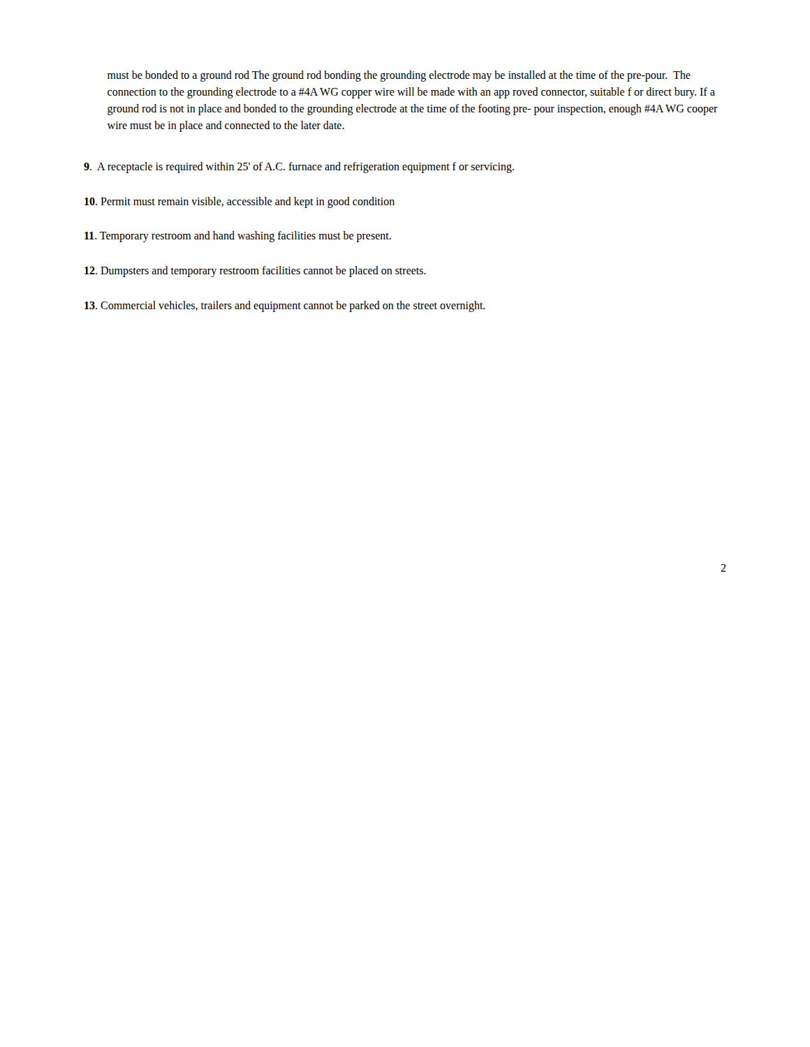must be bonded to a ground rod The ground rod bonding the grounding electrode may be installed at the time of the pre-pour. The connection to the grounding electrode to a #4A WG copper wire will be made with an app roved connector, suitable f or direct bury. If a ground rod is not in place and bonded to the grounding electrode at the time of the footing pre- pour inspection, enough #4A WG cooper wire must be in place and connected to the later date.
9. A receptacle is required within 25' of A.C. furnace and refrigeration equipment f or servicing.
10. Permit must remain visible, accessible and kept in good condition
11. Temporary restroom and hand washing facilities must be present.
12. Dumpsters and temporary restroom facilities cannot be placed on streets.
13. Commercial vehicles, trailers and equipment cannot be parked on the street overnight.
2